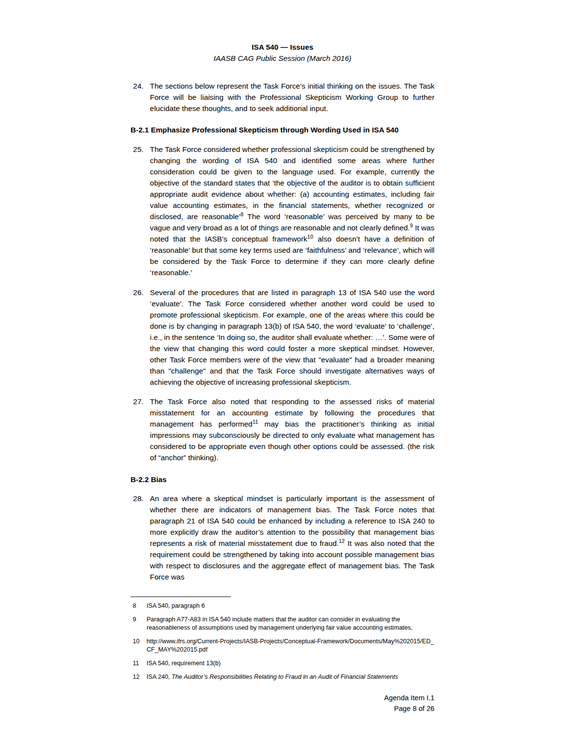ISA 540 — Issues
IAASB CAG Public Session (March 2016)
24.
The sections below represent the Task Force’s initial thinking on the issues. The Task Force will be liaising with the Professional Skepticism Working Group to further elucidate these thoughts, and to seek additional input.
B-2.1 Emphasize Professional Skepticism through Wording Used in ISA 540
25.
The Task Force considered whether professional skepticism could be strengthened by changing the wording of ISA 540 and identified some areas where further consideration could be given to the language used. For example, currently the objective of the standard states that ‘the objective of the auditor is to obtain sufficient appropriate audit evidence about whether: (a) accounting estimates, including fair value accounting estimates, in the financial statements, whether recognized or disclosed, are reasonable’8 The word ‘reasonable’ was perceived by many to be vague and very broad as a lot of things are reasonable and not clearly defined.9 It was noted that the IASB’s conceptual framework10 also doesn’t have a definition of ‘reasonable’ but that some key terms used are ‘faithfulness’ and ‘relevance’, which will be considered by the Task Force to determine if they can more clearly define ‘reasonable.’
26.
Several of the procedures that are listed in paragraph 13 of ISA 540 use the word ‘evaluate’. The Task Force considered whether another word could be used to promote professional skepticism. For example, one of the areas where this could be done is by changing in paragraph 13(b) of ISA 540, the word ‘evaluate’ to ‘challenge’, i.e., in the sentence ‘In doing so, the auditor shall evaluate whether: …’. Some were of the view that changing this word could foster a more skeptical mindset. However, other Task Force members were of the view that "evaluate" had a broader meaning than "challenge" and that the Task Force should investigate alternatives ways of achieving the objective of increasing professional skepticism.
27.
The Task Force also noted that responding to the assessed risks of material misstatement for an accounting estimate by following the procedures that management has performed11 may bias the practitioner’s thinking as initial impressions may subconsciously be directed to only evaluate what management has considered to be appropriate even though other options could be assessed. (the risk of “anchor” thinking).
B-2.2 Bias
28.
An area where a skeptical mindset is particularly important is the assessment of whether there are indicators of management bias. The Task Force notes that paragraph 21 of ISA 540 could be enhanced by including a reference to ISA 240 to more explicitly draw the auditor’s attention to the possibility that management bias represents a risk of material misstatement due to fraud.12 It was also noted that the requirement could be strengthened by taking into account possible management bias with respect to disclosures and the aggregate effect of management bias. The Task Force was
8
ISA 540, paragraph 6
9
Paragraph A77-A83 in ISA 540 include matters that the auditor can consider in evaluating the reasonableness of assumptions used by management underlying fair value accounting estimates,
10
http://www.ifrs.org/Current-Projects/IASB-Projects/Conceptual-Framework/Documents/May%202015/ED_CF_MAY%202015.pdf
11
ISA 540, requirement 13(b)
12
ISA 240, The Auditor’s Responsibilities Relating to Fraud in an Audit of Financial Statements
Agenda Item I.1
Page 8 of 26